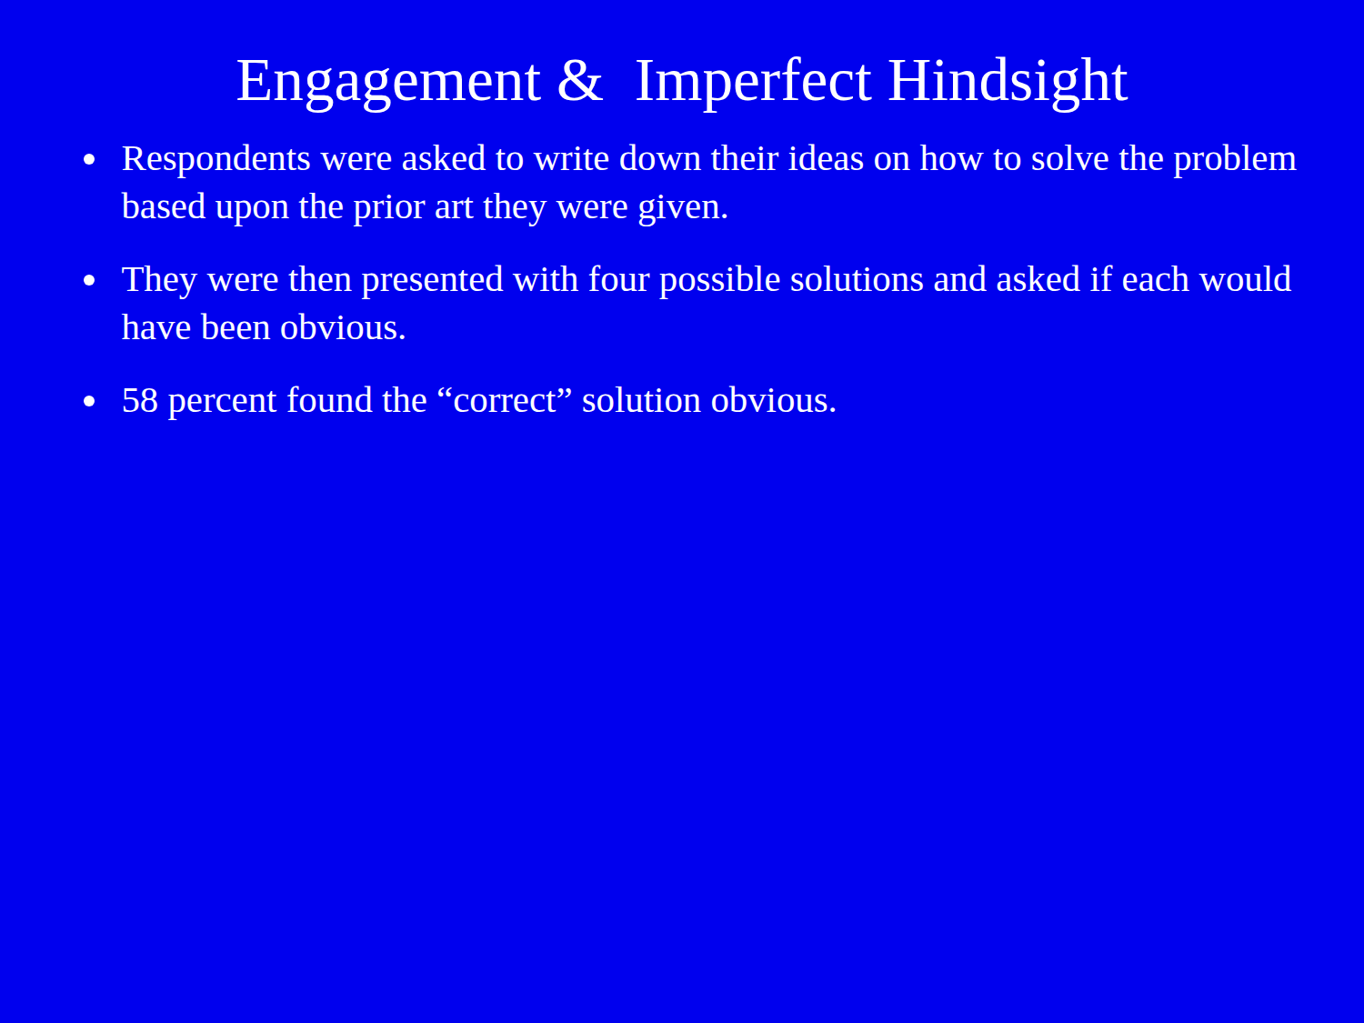Engagement & Imperfect Hindsight
Respondents were asked to write down their ideas on how to solve the problem based upon the prior art they were given.
They were then presented with four possible solutions and asked if each would have been obvious.
58 percent found the “correct” solution obvious.